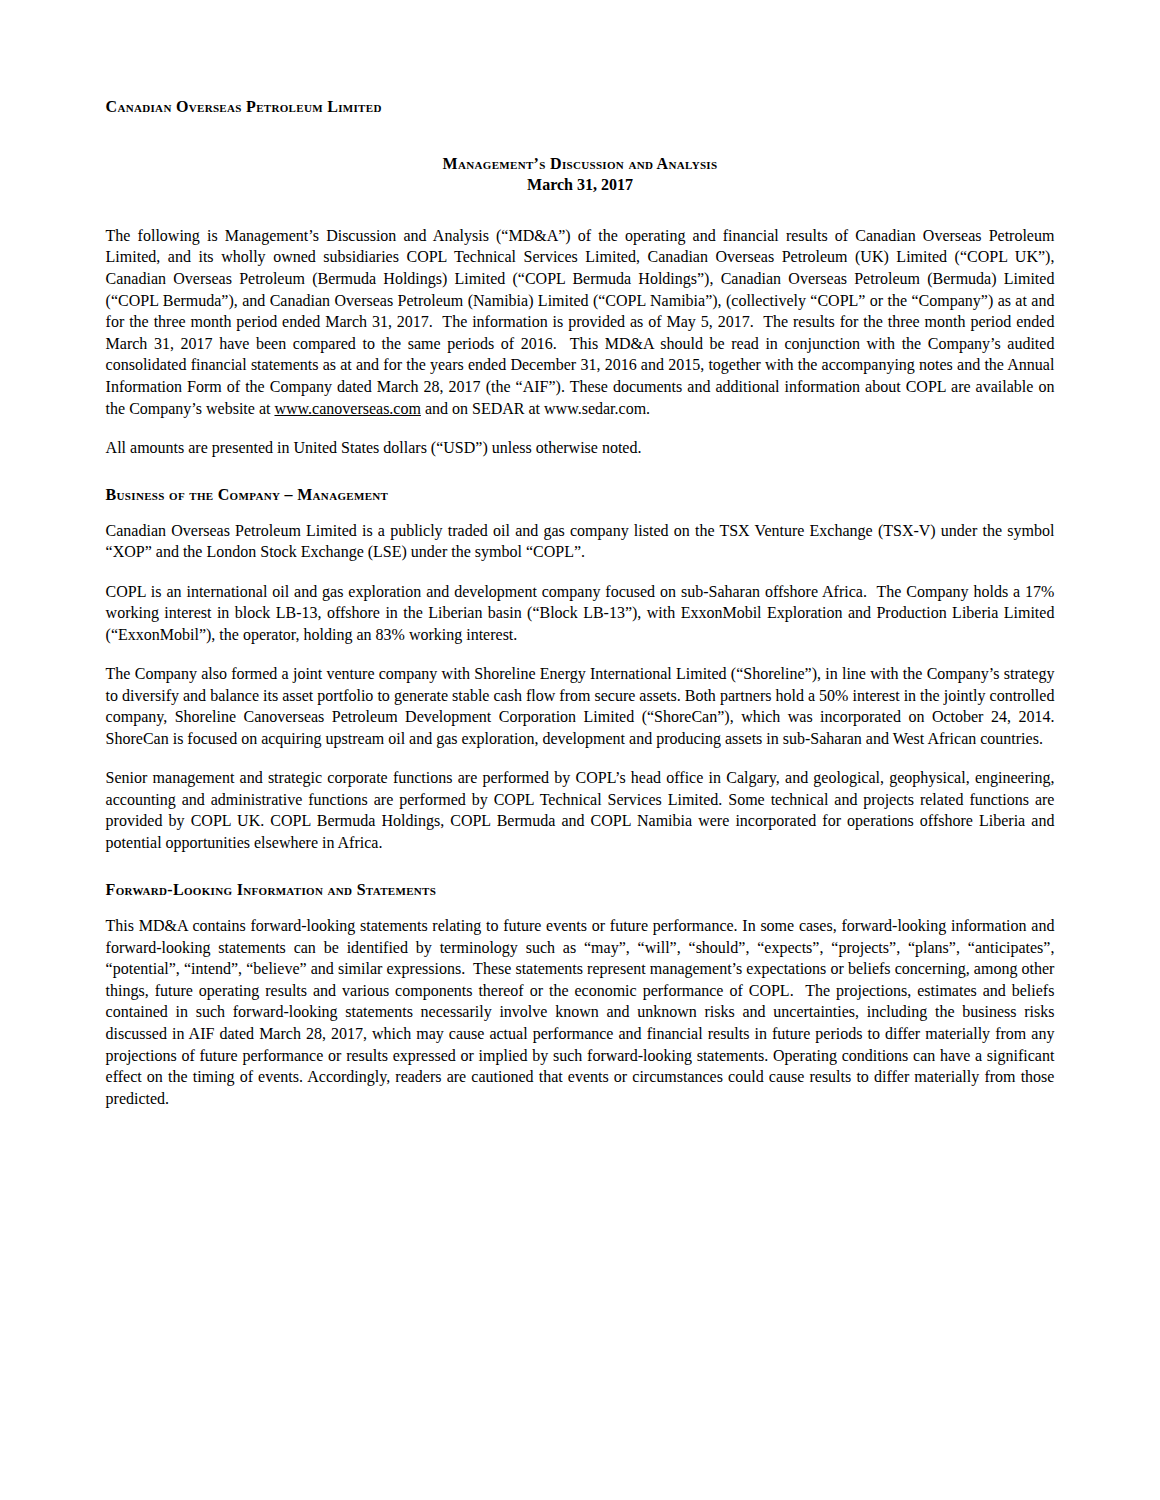Canadian Overseas Petroleum Limited
Management’s Discussion and Analysis
March 31, 2017
The following is Management’s Discussion and Analysis (“MD&A”) of the operating and financial results of Canadian Overseas Petroleum Limited, and its wholly owned subsidiaries COPL Technical Services Limited, Canadian Overseas Petroleum (UK) Limited (“COPL UK”), Canadian Overseas Petroleum (Bermuda Holdings) Limited (“COPL Bermuda Holdings”), Canadian Overseas Petroleum (Bermuda) Limited (“COPL Bermuda”), and Canadian Overseas Petroleum (Namibia) Limited (“COPL Namibia”), (collectively “COPL” or the “Company”) as at and for the three month period ended March 31, 2017. The information is provided as of May 5, 2017. The results for the three month period ended March 31, 2017 have been compared to the same periods of 2016. This MD&A should be read in conjunction with the Company’s audited consolidated financial statements as at and for the years ended December 31, 2016 and 2015, together with the accompanying notes and the Annual Information Form of the Company dated March 28, 2017 (the “AIF”). These documents and additional information about COPL are available on the Company’s website at www.canoverseas.com and on SEDAR at www.sedar.com.
All amounts are presented in United States dollars (“USD”) unless otherwise noted.
Business of the Company – Management
Canadian Overseas Petroleum Limited is a publicly traded oil and gas company listed on the TSX Venture Exchange (TSX-V) under the symbol “XOP” and the London Stock Exchange (LSE) under the symbol “COPL”.
COPL is an international oil and gas exploration and development company focused on sub-Saharan offshore Africa. The Company holds a 17% working interest in block LB-13, offshore in the Liberian basin (“Block LB-13”), with ExxonMobil Exploration and Production Liberia Limited (“ExxonMobil”), the operator, holding an 83% working interest.
The Company also formed a joint venture company with Shoreline Energy International Limited (“Shoreline”), in line with the Company’s strategy to diversify and balance its asset portfolio to generate stable cash flow from secure assets. Both partners hold a 50% interest in the jointly controlled company, Shoreline Canoverseas Petroleum Development Corporation Limited (“ShoreCan”), which was incorporated on October 24, 2014. ShoreCan is focused on acquiring upstream oil and gas exploration, development and producing assets in sub-Saharan and West African countries.
Senior management and strategic corporate functions are performed by COPL’s head office in Calgary, and geological, geophysical, engineering, accounting and administrative functions are performed by COPL Technical Services Limited. Some technical and projects related functions are provided by COPL UK. COPL Bermuda Holdings, COPL Bermuda and COPL Namibia were incorporated for operations offshore Liberia and potential opportunities elsewhere in Africa.
Forward-Looking Information and Statements
This MD&A contains forward-looking statements relating to future events or future performance. In some cases, forward-looking information and forward-looking statements can be identified by terminology such as “may”, “will”, “should”, “expects”, “projects”, “plans”, “anticipates”, “potential”, “intend”, “believe” and similar expressions. These statements represent management’s expectations or beliefs concerning, among other things, future operating results and various components thereof or the economic performance of COPL. The projections, estimates and beliefs contained in such forward-looking statements necessarily involve known and unknown risks and uncertainties, including the business risks discussed in AIF dated March 28, 2017, which may cause actual performance and financial results in future periods to differ materially from any projections of future performance or results expressed or implied by such forward-looking statements. Operating conditions can have a significant effect on the timing of events. Accordingly, readers are cautioned that events or circumstances could cause results to differ materially from those predicted.